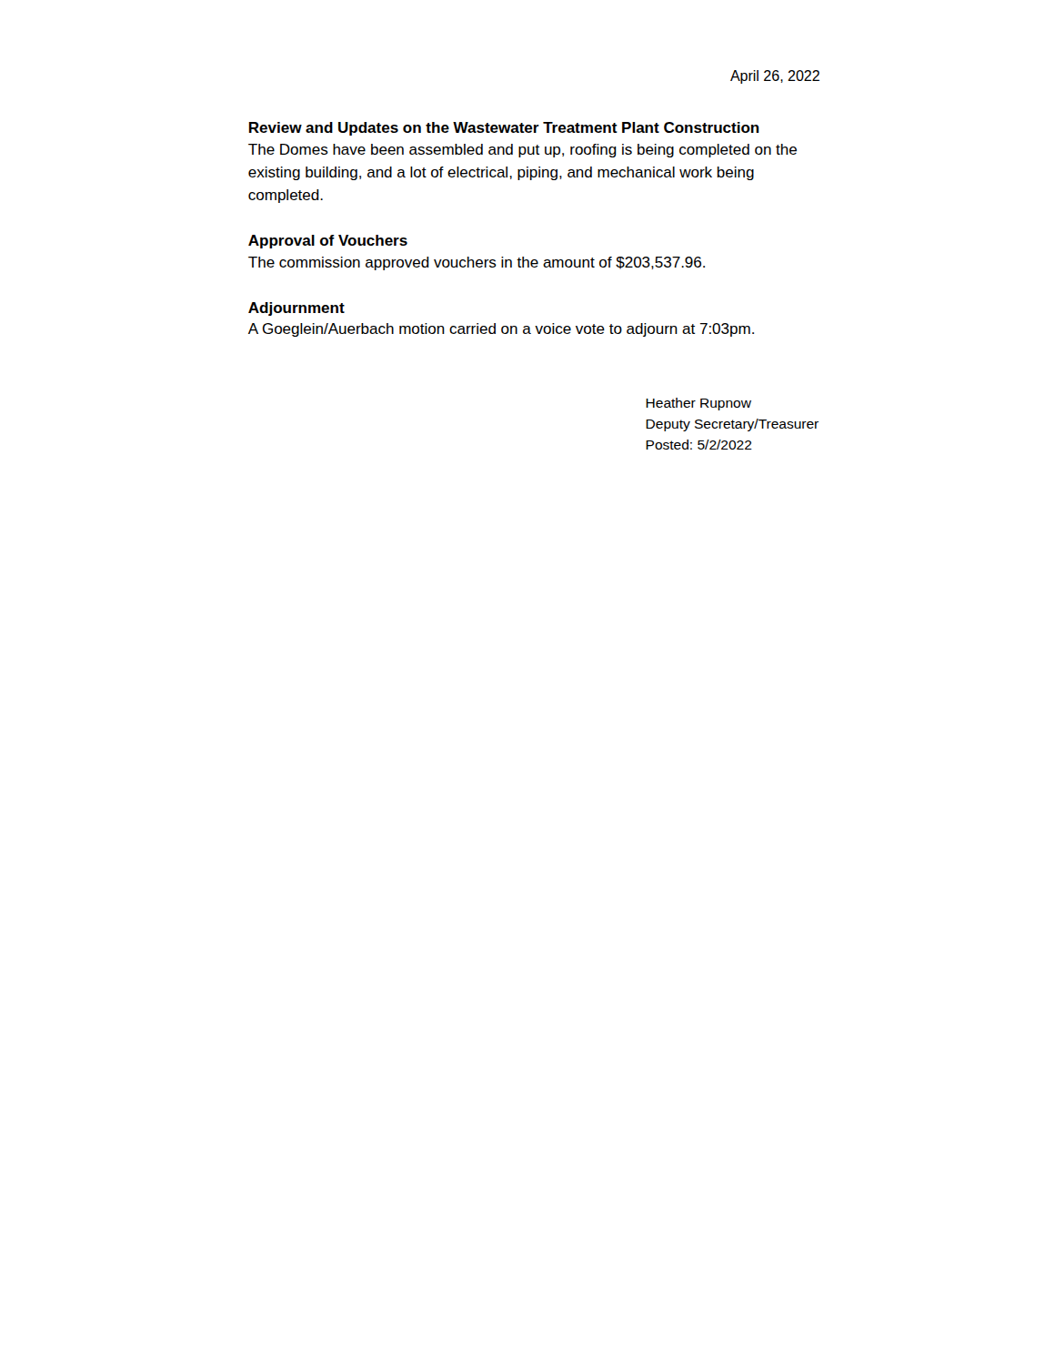April 26, 2022
Review and Updates on the Wastewater Treatment Plant Construction
The Domes have been assembled and put up, roofing is being completed on the existing building, and a lot of electrical, piping, and mechanical work being completed.
Approval of Vouchers
The commission approved vouchers in the amount of $203,537.96.
Adjournment
A Goeglein/Auerbach motion carried on a voice vote to adjourn at 7:03pm.
Heather Rupnow
Deputy Secretary/Treasurer
Posted: 5/2/2022